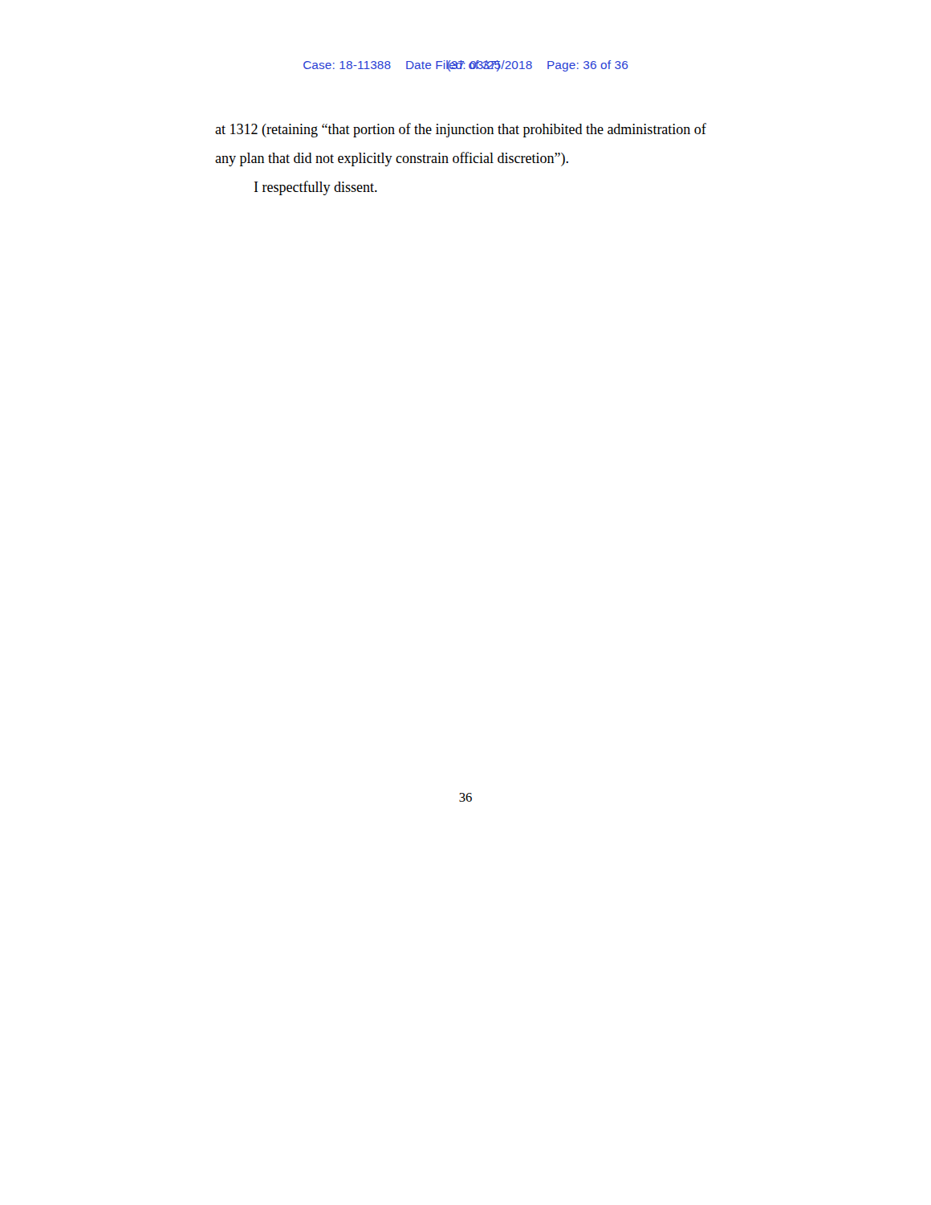Case: 18-11388 Date F iled: 03/2(37 of 37) 5/2018 Page: 36 of 36
at 1312 (retaining “that portion of the injunction that prohibited the administration of any plan that did not explicitly constrain official discretion”).
I respectfully dissent.
36